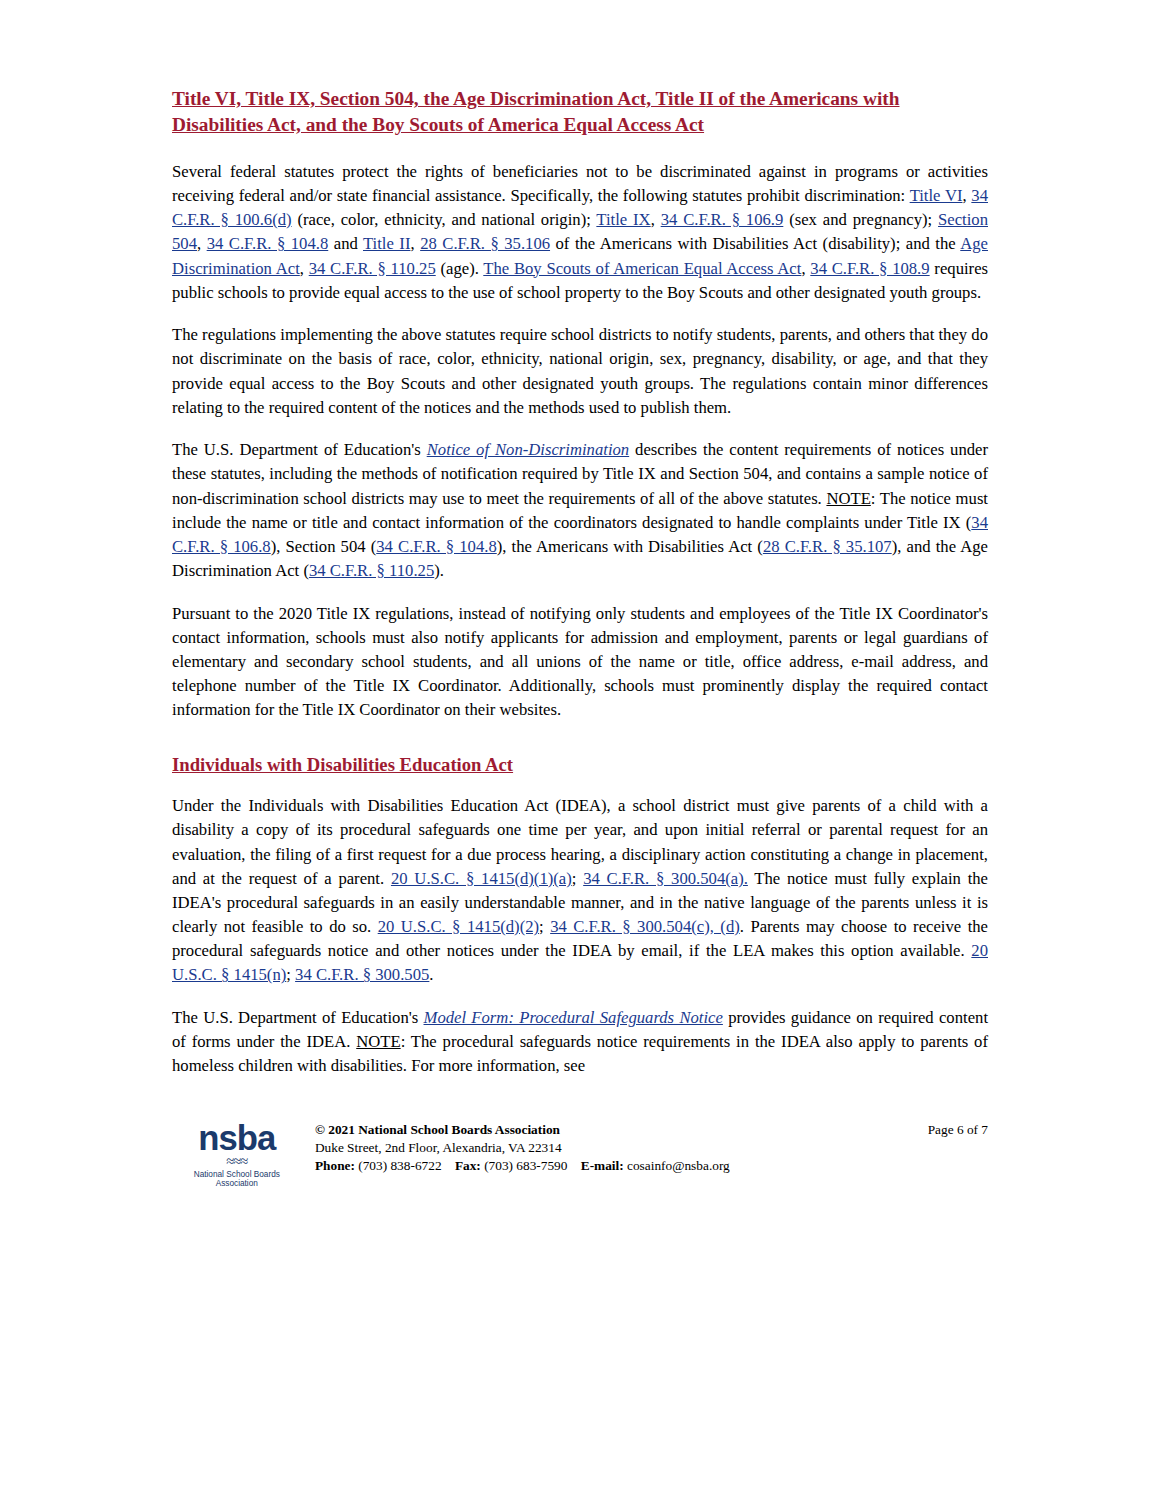Title VI, Title IX, Section 504, the Age Discrimination Act, Title II of the Americans with Disabilities Act, and the Boy Scouts of America Equal Access Act
Several federal statutes protect the rights of beneficiaries not to be discriminated against in programs or activities receiving federal and/or state financial assistance. Specifically, the following statutes prohibit discrimination: Title VI, 34 C.F.R. § 100.6(d) (race, color, ethnicity, and national origin); Title IX, 34 C.F.R. § 106.9 (sex and pregnancy); Section 504, 34 C.F.R. § 104.8 and Title II, 28 C.F.R. § 35.106 of the Americans with Disabilities Act (disability); and the Age Discrimination Act, 34 C.F.R. § 110.25 (age). The Boy Scouts of American Equal Access Act, 34 C.F.R. § 108.9 requires public schools to provide equal access to the use of school property to the Boy Scouts and other designated youth groups.
The regulations implementing the above statutes require school districts to notify students, parents, and others that they do not discriminate on the basis of race, color, ethnicity, national origin, sex, pregnancy, disability, or age, and that they provide equal access to the Boy Scouts and other designated youth groups. The regulations contain minor differences relating to the required content of the notices and the methods used to publish them.
The U.S. Department of Education's Notice of Non-Discrimination describes the content requirements of notices under these statutes, including the methods of notification required by Title IX and Section 504, and contains a sample notice of non-discrimination school districts may use to meet the requirements of all of the above statutes. NOTE: The notice must include the name or title and contact information of the coordinators designated to handle complaints under Title IX (34 C.F.R. § 106.8), Section 504 (34 C.F.R. § 104.8), the Americans with Disabilities Act (28 C.F.R. § 35.107), and the Age Discrimination Act (34 C.F.R. § 110.25).
Pursuant to the 2020 Title IX regulations, instead of notifying only students and employees of the Title IX Coordinator's contact information, schools must also notify applicants for admission and employment, parents or legal guardians of elementary and secondary school students, and all unions of the name or title, office address, e-mail address, and telephone number of the Title IX Coordinator. Additionally, schools must prominently display the required contact information for the Title IX Coordinator on their websites.
Individuals with Disabilities Education Act
Under the Individuals with Disabilities Education Act (IDEA), a school district must give parents of a child with a disability a copy of its procedural safeguards one time per year, and upon initial referral or parental request for an evaluation, the filing of a first request for a due process hearing, a disciplinary action constituting a change in placement, and at the request of a parent. 20 U.S.C. § 1415(d)(1)(a); 34 C.F.R. § 300.504(a). The notice must fully explain the IDEA's procedural safeguards in an easily understandable manner, and in the native language of the parents unless it is clearly not feasible to do so. 20 U.S.C. § 1415(d)(2); 34 C.F.R. § 300.504(c), (d). Parents may choose to receive the procedural safeguards notice and other notices under the IDEA by email, if the LEA makes this option available. 20 U.S.C. § 1415(n); 34 C.F.R. § 300.505.
The U.S. Department of Education's Model Form: Procedural Safeguards Notice provides guidance on required content of forms under the IDEA. NOTE: The procedural safeguards notice requirements in the IDEA also apply to parents of homeless children with disabilities. For more information, see
nsba ≈≈≈ National School Boards Association
Page 6 of 7 © 2021 National School Boards Association Duke Street, 2nd Floor, Alexandria, VA 22314 Phone: (703) 838-6722 Fax: (703) 683-7590 E-mail: cosainfo@nsba.org